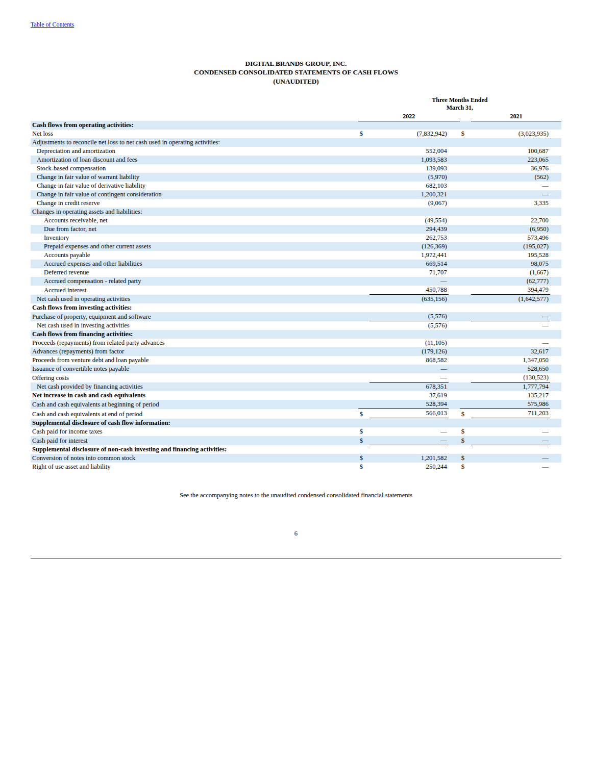Table of Contents
DIGITAL BRANDS GROUP, INC.
CONDENSED CONSOLIDATED STATEMENTS OF CASH FLOWS
(UNAUDITED)
| | | Three Months Ended March 31, |
| | | 2022 | | 2021 |
| Cash flows from operating activities: | | | | | | | |
| Net loss | | $ | (7,832,942) | | $ | (3,023,935) | |
| Adjustments to reconcile net loss to net cash used in operating activities: | | | | | | | |
| Depreciation and amortization | | | 552,004 | | | 100,687 | |
| Amortization of loan discount and fees | | | 1,093,583 | | | 223,065 | |
| Stock-based compensation | | | 139,093 | | | 36,976 | |
| Change in fair value of warrant liability | | | (5,970) | | | (562) | |
| Change in fair value of derivative liability | | | 682,103 | | | — | |
| Change in fair value of contingent consideration | | | 1,200,321 | | | — | |
| Change in credit reserve | | | (9,067) | | | 3,335 | |
| Changes in operating assets and liabilities: | | | | | | | |
| Accounts receivable, net | | | (49,554) | | | 22,700 | |
| Due from factor, net | | | 294,439 | | | (6,950) | |
| Inventory | | | 262,753 | | | 573,496 | |
| Prepaid expenses and other current assets | | | (126,369) | | | (195,027) | |
| Accounts payable | | | 1,972,441 | | | 195,528 | |
| Accrued expenses and other liabilities | | | 669,514 | | | 98,075 | |
| Deferred revenue | | | 71,707 | | | (1,667) | |
| Accrued compensation - related party | | | — | | | (62,777) | |
| Accrued interest | | | 450,788 | | | 394,479 | |
| Net cash used in operating activities | | | (635,156) | | | (1,642,577) | |
| Cash flows from investing activities: | | | | | | | |
| Purchase of property, equipment and software | | | (5,576) | | | — | |
| Net cash used in investing activities | | | (5,576) | | | — | |
| Cash flows from financing activities: | | | | | | | |
| Proceeds (repayments) from related party advances | | | (11,105) | | | — | |
| Advances (repayments) from factor | | | (179,126) | | | 32,617 | |
| Proceeds from venture debt and loan payable | | | 868,582 | | | 1,347,050 | |
| Issuance of convertible notes payable | | | — | | | 528,650 | |
| Offering costs | | | — | | | (130,523) | |
| Net cash provided by financing activities | | | 678,351 | | | 1,777,794 | |
| Net increase in cash and cash equivalents | | | 37,619 | | | 135,217 | |
| Cash and cash equivalents at beginning of period | | | 528,394 | | | 575,986 | |
| Cash and cash equivalents at end of period | | $ | 566,013 | | $ | 711,203 | |
| Supplemental disclosure of cash flow information: | | | | | | | |
| Cash paid for income taxes | | $ | — | | $ | — | |
| Cash paid for interest | | $ | — | | $ | — | |
| Supplemental disclosure of non-cash investing and financing activities: | | | | | | | |
| Conversion of notes into common stock | | $ | 1,201,582 | | $ | — | |
| Right of use asset and liability | | $ | 250,244 | | $ | — | |
See the accompanying notes to the unaudited condensed consolidated financial statements
6